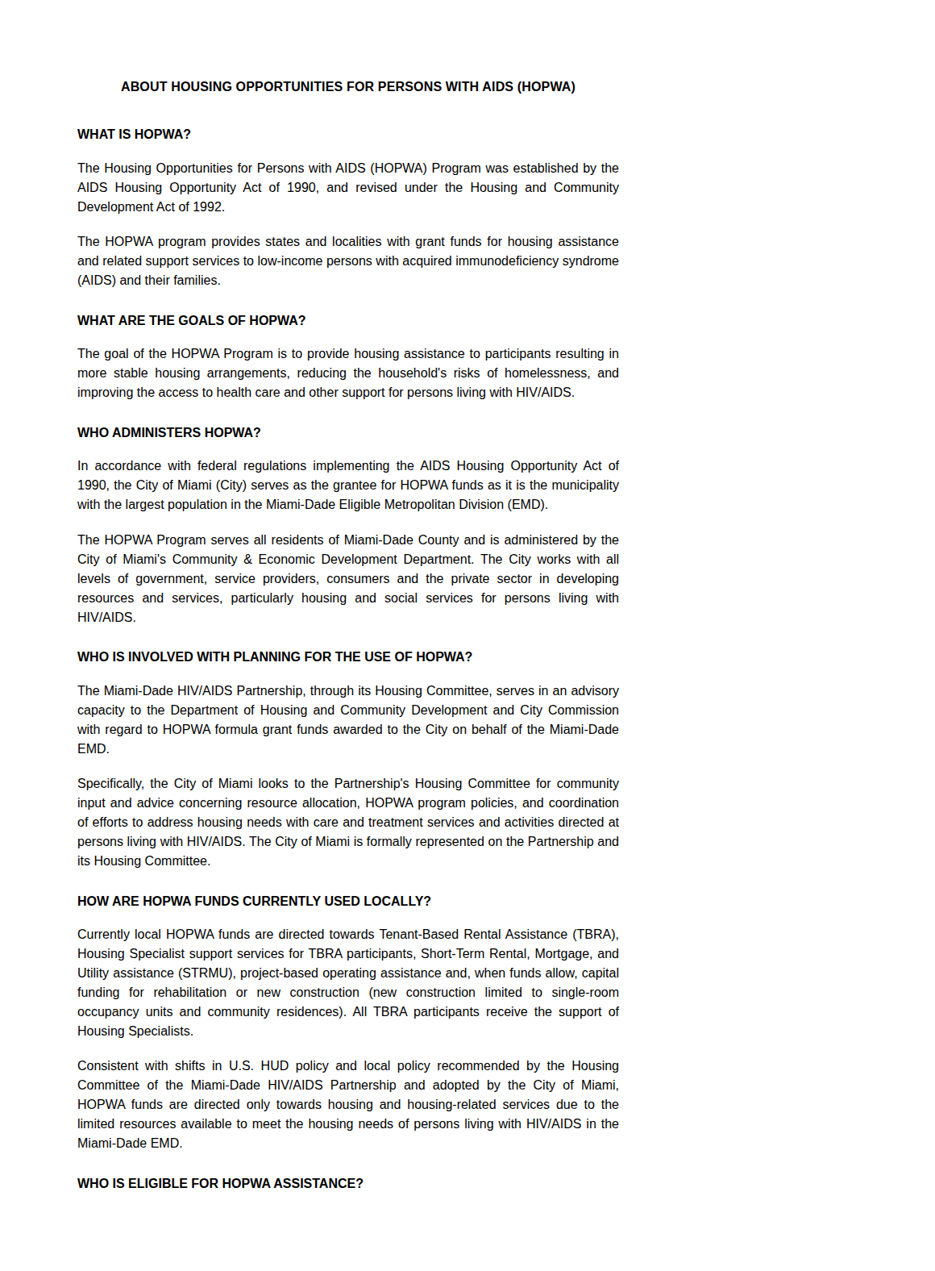ABOUT HOUSING OPPORTUNITIES FOR PERSONS WITH AIDS (HOPWA)
WHAT IS HOPWA?
The Housing Opportunities for Persons with AIDS (HOPWA) Program was established by the AIDS Housing Opportunity Act of 1990, and revised under the Housing and Community Development Act of 1992.
The HOPWA program provides states and localities with grant funds for housing assistance and related support services to low-income persons with acquired immunodeficiency syndrome (AIDS) and their families.
WHAT ARE THE GOALS OF HOPWA?
The goal of the HOPWA Program is to provide housing assistance to participants resulting in more stable housing arrangements, reducing the household's risks of homelessness, and improving the access to health care and other support for persons living with HIV/AIDS.
WHO ADMINISTERS HOPWA?
In accordance with federal regulations implementing the AIDS Housing Opportunity Act of 1990, the City of Miami (City) serves as the grantee for HOPWA funds as it is the municipality with the largest population in the Miami-Dade Eligible Metropolitan Division (EMD).
The HOPWA Program serves all residents of Miami-Dade County and is administered by the City of Miami's Community & Economic Development Department. The City works with all levels of government, service providers, consumers and the private sector in developing resources and services, particularly housing and social services for persons living with HIV/AIDS.
WHO IS INVOLVED WITH PLANNING FOR THE USE OF HOPWA?
The Miami-Dade HIV/AIDS Partnership, through its Housing Committee, serves in an advisory capacity to the Department of Housing and Community Development and City Commission with regard to HOPWA formula grant funds awarded to the City on behalf of the Miami-Dade EMD.
Specifically, the City of Miami looks to the Partnership's Housing Committee for community input and advice concerning resource allocation, HOPWA program policies, and coordination of efforts to address housing needs with care and treatment services and activities directed at persons living with HIV/AIDS. The City of Miami is formally represented on the Partnership and its Housing Committee.
HOW ARE HOPWA FUNDS CURRENTLY USED LOCALLY?
Currently local HOPWA funds are directed towards Tenant-Based Rental Assistance (TBRA), Housing Specialist support services for TBRA participants, Short-Term Rental, Mortgage, and Utility assistance (STRMU), project-based operating assistance and, when funds allow, capital funding for rehabilitation or new construction (new construction limited to single-room occupancy units and community residences). All TBRA participants receive the support of Housing Specialists.
Consistent with shifts in U.S. HUD policy and local policy recommended by the Housing Committee of the Miami-Dade HIV/AIDS Partnership and adopted by the City of Miami, HOPWA funds are directed only towards housing and housing-related services due to the limited resources available to meet the housing needs of persons living with HIV/AIDS in the Miami-Dade EMD.
WHO IS ELIGIBLE FOR HOPWA ASSISTANCE?